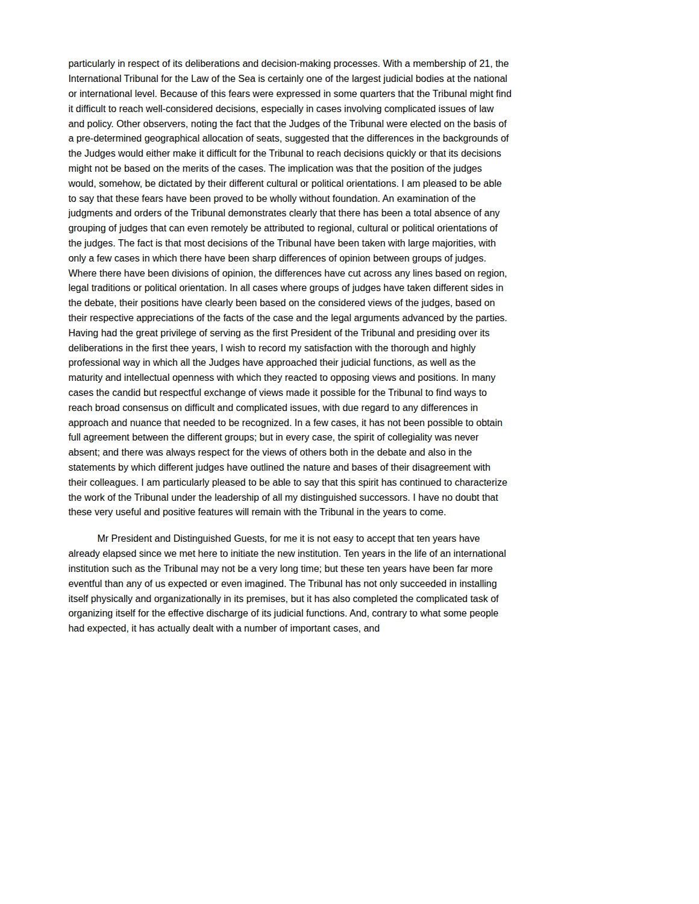particularly in respect of its deliberations and decision-making processes. With a membership of 21, the International Tribunal for the Law of the Sea is certainly one of the largest judicial bodies at the national or international level. Because of this fears were expressed in some quarters that the Tribunal might find it difficult to reach well-considered decisions, especially in cases involving complicated issues of law and policy. Other observers, noting the fact that the Judges of the Tribunal were elected on the basis of a pre-determined geographical allocation of seats, suggested that the differences in the backgrounds of the Judges would either make it difficult for the Tribunal to reach decisions quickly or that its decisions might not be based on the merits of the cases. The implication was that the position of the judges would, somehow, be dictated by their different cultural or political orientations. I am pleased to be able to say that these fears have been proved to be wholly without foundation. An examination of the judgments and orders of the Tribunal demonstrates clearly that there has been a total absence of any grouping of judges that can even remotely be attributed to regional, cultural or political orientations of the judges. The fact is that most decisions of the Tribunal have been taken with large majorities, with only a few cases in which there have been sharp differences of opinion between groups of judges. Where there have been divisions of opinion, the differences have cut across any lines based on region, legal traditions or political orientation. In all cases where groups of judges have taken different sides in the debate, their positions have clearly been based on the considered views of the judges, based on their respective appreciations of the facts of the case and the legal arguments advanced by the parties. Having had the great privilege of serving as the first President of the Tribunal and presiding over its deliberations in the first thee years, I wish to record my satisfaction with the thorough and highly professional way in which all the Judges have approached their judicial functions, as well as the maturity and intellectual openness with which they reacted to opposing views and positions. In many cases the candid but respectful exchange of views made it possible for the Tribunal to find ways to reach broad consensus on difficult and complicated issues, with due regard to any differences in approach and nuance that needed to be recognized. In a few cases, it has not been possible to obtain full agreement between the different groups; but in every case, the spirit of collegiality was never absent; and there was always respect for the views of others both in the debate and also in the statements by which different judges have outlined the nature and bases of their disagreement with their colleagues. I am particularly pleased to be able to say that this spirit has continued to characterize the work of the Tribunal under the leadership of all my distinguished successors. I have no doubt that these very useful and positive features will remain with the Tribunal in the years to come.
Mr President and Distinguished Guests, for me it is not easy to accept that ten years have already elapsed since we met here to initiate the new institution. Ten years in the life of an international institution such as the Tribunal may not be a very long time; but these ten years have been far more eventful than any of us expected or even imagined. The Tribunal has not only succeeded in installing itself physically and organizationally in its premises, but it has also completed the complicated task of organizing itself for the effective discharge of its judicial functions. And, contrary to what some people had expected, it has actually dealt with a number of important cases, and